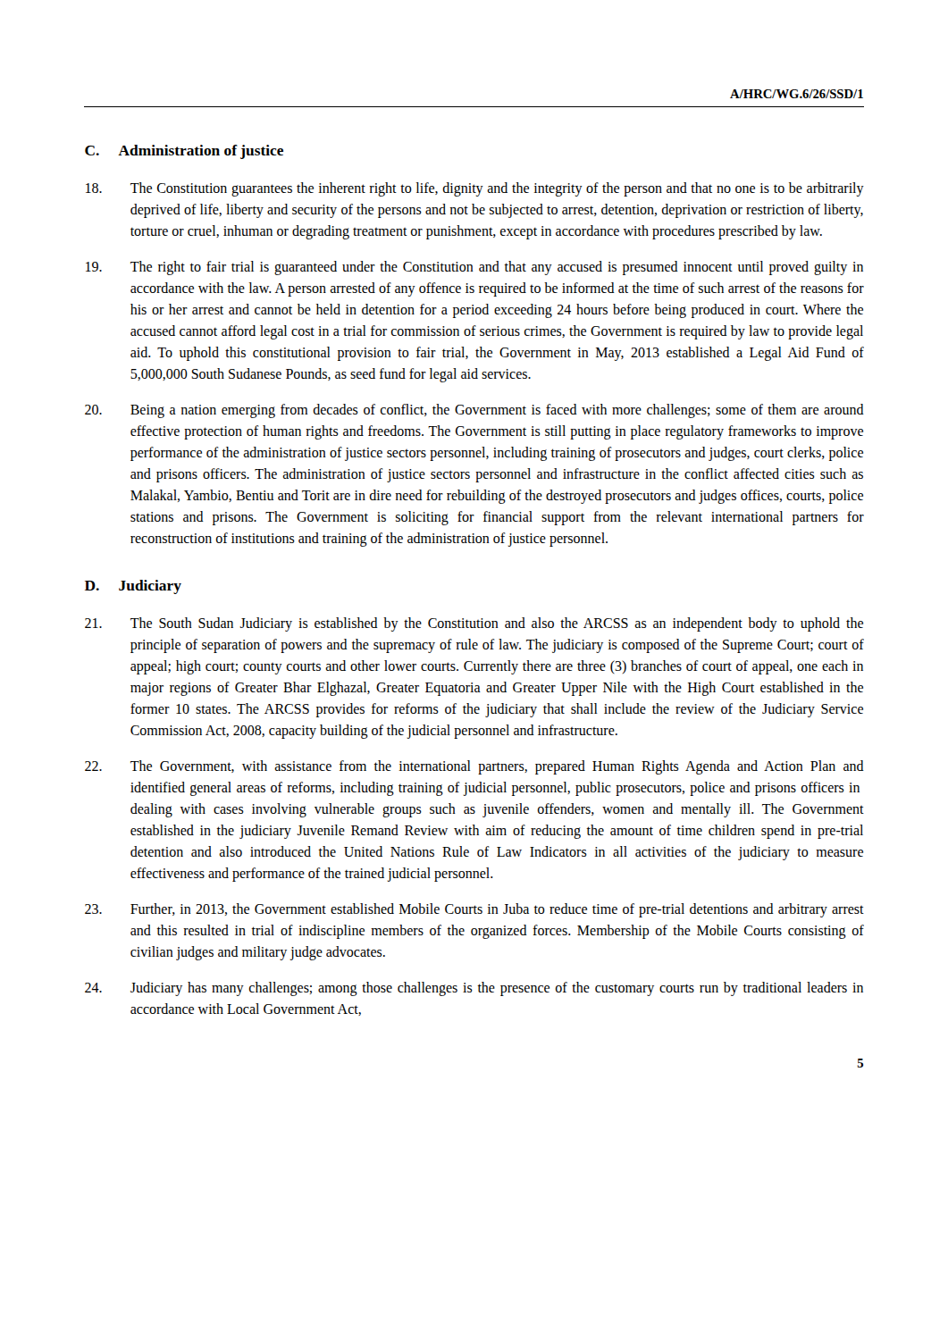A/HRC/WG.6/26/SSD/1
C. Administration of justice
18. The Constitution guarantees the inherent right to life, dignity and the integrity of the person and that no one is to be arbitrarily deprived of life, liberty and security of the persons and not be subjected to arrest, detention, deprivation or restriction of liberty, torture or cruel, inhuman or degrading treatment or punishment, except in accordance with procedures prescribed by law.
19. The right to fair trial is guaranteed under the Constitution and that any accused is presumed innocent until proved guilty in accordance with the law. A person arrested of any offence is required to be informed at the time of such arrest of the reasons for his or her arrest and cannot be held in detention for a period exceeding 24 hours before being produced in court. Where the accused cannot afford legal cost in a trial for commission of serious crimes, the Government is required by law to provide legal aid. To uphold this constitutional provision to fair trial, the Government in May, 2013 established a Legal Aid Fund of 5,000,000 South Sudanese Pounds, as seed fund for legal aid services.
20. Being a nation emerging from decades of conflict, the Government is faced with more challenges; some of them are around effective protection of human rights and freedoms. The Government is still putting in place regulatory frameworks to improve performance of the administration of justice sectors personnel, including training of prosecutors and judges, court clerks, police and prisons officers. The administration of justice sectors personnel and infrastructure in the conflict affected cities such as Malakal, Yambio, Bentiu and Torit are in dire need for rebuilding of the destroyed prosecutors and judges offices, courts, police stations and prisons. The Government is soliciting for financial support from the relevant international partners for reconstruction of institutions and training of the administration of justice personnel.
D. Judiciary
21. The South Sudan Judiciary is established by the Constitution and also the ARCSS as an independent body to uphold the principle of separation of powers and the supremacy of rule of law. The judiciary is composed of the Supreme Court; court of appeal; high court; county courts and other lower courts. Currently there are three (3) branches of court of appeal, one each in major regions of Greater Bhar Elghazal, Greater Equatoria and Greater Upper Nile with the High Court established in the former 10 states. The ARCSS provides for reforms of the judiciary that shall include the review of the Judiciary Service Commission Act, 2008, capacity building of the judicial personnel and infrastructure.
22. The Government, with assistance from the international partners, prepared Human Rights Agenda and Action Plan and identified general areas of reforms, including training of judicial personnel, public prosecutors, police and prisons officers in dealing with cases involving vulnerable groups such as juvenile offenders, women and mentally ill. The Government established in the judiciary Juvenile Remand Review with aim of reducing the amount of time children spend in pre-trial detention and also introduced the United Nations Rule of Law Indicators in all activities of the judiciary to measure effectiveness and performance of the trained judicial personnel.
23. Further, in 2013, the Government established Mobile Courts in Juba to reduce time of pre-trial detentions and arbitrary arrest and this resulted in trial of indiscipline members of the organized forces. Membership of the Mobile Courts consisting of civilian judges and military judge advocates.
24. Judiciary has many challenges; among those challenges is the presence of the customary courts run by traditional leaders in accordance with Local Government Act,
5